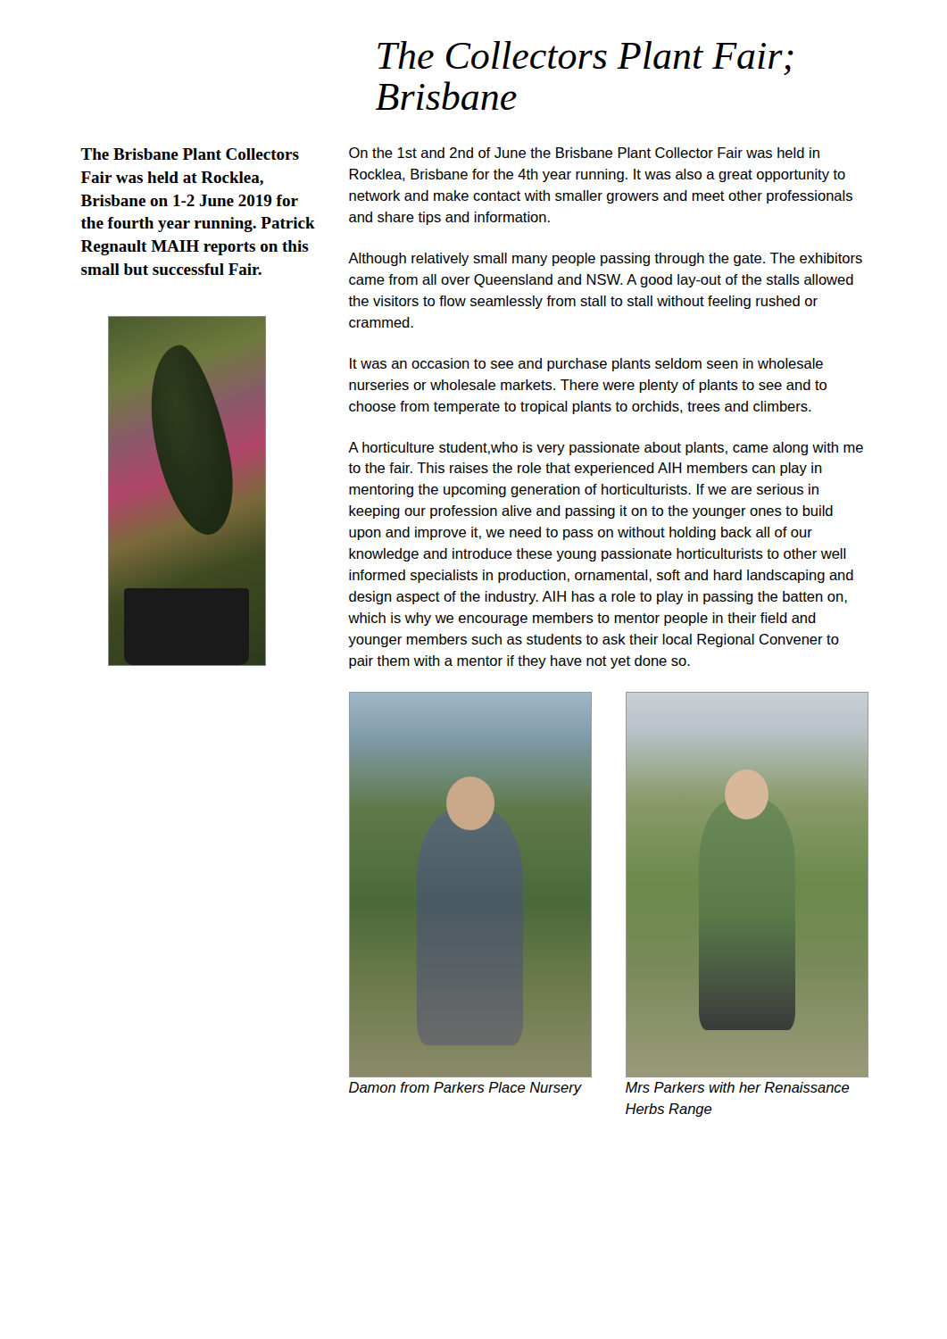The Collectors Plant Fair;
Brisbane
The Brisbane Plant Collectors Fair was held at Rocklea, Brisbane on 1-2 June 2019 for the fourth year running. Patrick Regnault MAIH reports on this small but successful Fair.
On the 1st and 2nd of June the Brisbane Plant Collector Fair was held in Rocklea, Brisbane for the 4th year running. It was also a great opportunity to network and make contact with smaller growers and meet other professionals and share tips and information.
Although relatively small many people passing through the gate. The exhibitors came from all over Queensland and NSW. A good lay-out of the stalls allowed the visitors to flow seamlessly from stall to stall without feeling rushed or crammed.
It was an occasion to see and purchase plants seldom seen in wholesale nurseries or wholesale markets. There were plenty of plants to see and to choose from temperate to tropical plants to orchids, trees and climbers.
A horticulture student,who is very passionate about plants, came along with me to the fair. This raises the role that experienced AIH members can play in mentoring the upcoming generation of horticulturists. If we are serious in keeping our profession alive and passing it on to the younger ones to build upon and improve it, we need to pass on without holding back all of our knowledge and introduce these young passionate horticulturists to other well informed specialists in production, ornamental, soft and hard landscaping and design aspect of the industry. AIH has a role to play in passing the batten on, which is why we encourage members to mentor people in their field and younger members such as students to ask their local Regional Convener to pair them with a mentor if they have not yet done so.
Damon from Parkers Place Nursery
Mrs Parkers with her Renaissance Herbs Range